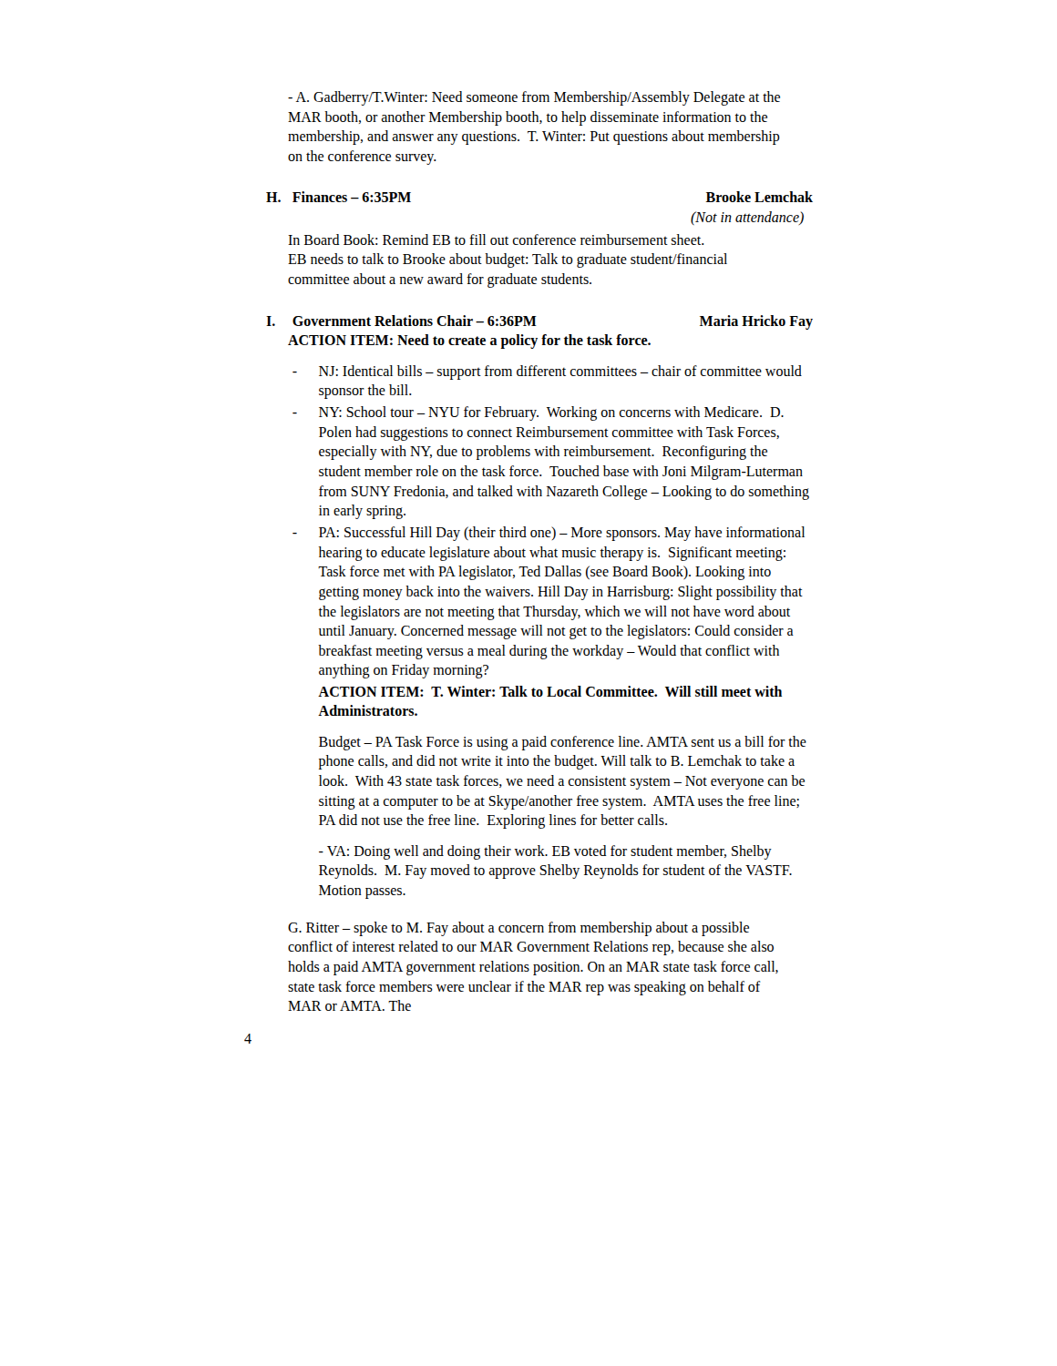- A. Gadberry/T.Winter: Need someone from Membership/Assembly Delegate at the MAR booth, or another Membership booth, to help disseminate information to the membership, and answer any questions. T. Winter: Put questions about membership on the conference survey.
H. Finances – 6:35PM Brooke Lemchak
(Not in attendance)
In Board Book: Remind EB to fill out conference reimbursement sheet.
EB needs to talk to Brooke about budget: Talk to graduate student/financial committee about a new award for graduate students.
I. Government Relations Chair – 6:36PM Maria Hricko Fay
ACTION ITEM: Need to create a policy for the task force.
NJ: Identical bills – support from different committees – chair of committee would sponsor the bill.
NY: School tour – NYU for February. Working on concerns with Medicare. D. Polen had suggestions to connect Reimbursement committee with Task Forces, especially with NY, due to problems with reimbursement. Reconfiguring the student member role on the task force. Touched base with Joni Milgram-Luterman from SUNY Fredonia, and talked with Nazareth College – Looking to do something in early spring.
PA: Successful Hill Day (their third one) – More sponsors. May have informational hearing to educate legislature about what music therapy is. Significant meeting: Task force met with PA legislator, Ted Dallas (see Board Book). Looking into getting money back into the waivers. Hill Day in Harrisburg: Slight possibility that the legislators are not meeting that Thursday, which we will not have word about until January. Concerned message will not get to the legislators: Could consider a breakfast meeting versus a meal during the workday – Would that conflict with anything on Friday morning?
ACTION ITEM: T. Winter: Talk to Local Committee. Will still meet with Administrators.
Budget – PA Task Force is using a paid conference line. AMTA sent us a bill for the phone calls, and did not write it into the budget. Will talk to B. Lemchak to take a look. With 43 state task forces, we need a consistent system – Not everyone can be sitting at a computer to be at Skype/another free system. AMTA uses the free line; PA did not use the free line. Exploring lines for better calls.
- VA: Doing well and doing their work. EB voted for student member, Shelby Reynolds. M. Fay moved to approve Shelby Reynolds for student of the VASTF. Motion passes.
G. Ritter – spoke to M. Fay about a concern from membership about a possible conflict of interest related to our MAR Government Relations rep, because she also holds a paid AMTA government relations position. On an MAR state task force call, state task force members were unclear if the MAR rep was speaking on behalf of MAR or AMTA. The
4